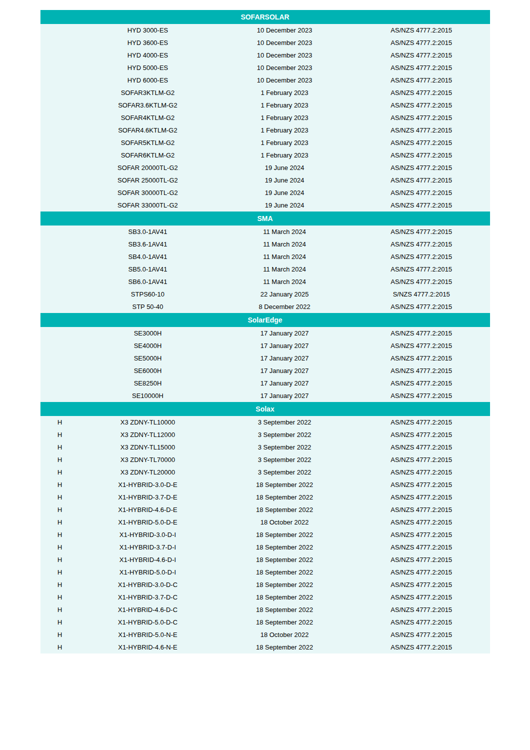| SOFARSOLAR |
| | HYD 3000-ES | 10 December 2023 | AS/NZS 4777.2:2015 |
| | HYD 3600-ES | 10 December 2023 | AS/NZS 4777.2:2015 |
| | HYD 4000-ES | 10 December 2023 | AS/NZS 4777.2:2015 |
| | HYD 5000-ES | 10 December 2023 | AS/NZS 4777.2:2015 |
| | HYD 6000-ES | 10 December 2023 | AS/NZS 4777.2:2015 |
| | SOFAR3KTLM-G2 | 1 February 2023 | AS/NZS 4777.2:2015 |
| | SOFAR3.6KTLM-G2 | 1 February 2023 | AS/NZS 4777.2:2015 |
| | SOFAR4KTLM-G2 | 1 February 2023 | AS/NZS 4777.2:2015 |
| | SOFAR4.6KTLM-G2 | 1 February 2023 | AS/NZS 4777.2:2015 |
| | SOFAR5KTLM-G2 | 1 February 2023 | AS/NZS 4777.2:2015 |
| | SOFAR6KTLM-G2 | 1 February 2023 | AS/NZS 4777.2:2015 |
| | SOFAR 20000TL-G2 | 19 June 2024 | AS/NZS 4777.2:2015 |
| | SOFAR 25000TL-G2 | 19 June 2024 | AS/NZS 4777.2:2015 |
| | SOFAR 30000TL-G2 | 19 June 2024 | AS/NZS 4777.2:2015 |
| | SOFAR 33000TL-G2 | 19 June 2024 | AS/NZS 4777.2:2015 |
| SMA |
| | SB3.0-1AV41 | 11 March 2024 | AS/NZS 4777.2:2015 |
| | SB3.6-1AV41 | 11 March 2024 | AS/NZS 4777.2:2015 |
| | SB4.0-1AV41 | 11 March 2024 | AS/NZS 4777.2:2015 |
| | SB5.0-1AV41 | 11 March 2024 | AS/NZS 4777.2:2015 |
| | SB6.0-1AV41 | 11 March 2024 | AS/NZS 4777.2:2015 |
| | STPS60-10 | 22 January 2025 | S/NZS 4777.2:2015 |
| | STP 50-40 | 8 December 2022 | AS/NZS 4777.2:2015 |
| SolarEdge |
| | SE3000H | 17 January 2027 | AS/NZS 4777.2:2015 |
| | SE4000H | 17 January 2027 | AS/NZS 4777.2:2015 |
| | SE5000H | 17 January 2027 | AS/NZS 4777.2:2015 |
| | SE6000H | 17 January 2027 | AS/NZS 4777.2:2015 |
| | SE8250H | 17 January 2027 | AS/NZS 4777.2:2015 |
| | SE10000H | 17 January 2027 | AS/NZS 4777.2:2015 |
| Solax |
| H | X3 ZDNY-TL10000 | 3 September 2022 | AS/NZS 4777.2:2015 |
| H | X3 ZDNY-TL12000 | 3 September 2022 | AS/NZS 4777.2:2015 |
| H | X3 ZDNY-TL15000 | 3 September 2022 | AS/NZS 4777.2:2015 |
| H | X3 ZDNY-TL70000 | 3 September 2022 | AS/NZS 4777.2:2015 |
| H | X3 ZDNY-TL20000 | 3 September 2022 | AS/NZS 4777.2:2015 |
| H | X1-HYBRID-3.0-D-E | 18 September 2022 | AS/NZS 4777.2:2015 |
| H | X1-HYBRID-3.7-D-E | 18 September 2022 | AS/NZS 4777.2:2015 |
| H | X1-HYBRID-4.6-D-E | 18 September 2022 | AS/NZS 4777.2:2015 |
| H | X1-HYBRID-5.0-D-E | 18 October 2022 | AS/NZS 4777.2:2015 |
| H | X1-HYBRID-3.0-D-I | 18 September 2022 | AS/NZS 4777.2:2015 |
| H | X1-HYBRID-3.7-D-I | 18 September 2022 | AS/NZS 4777.2:2015 |
| H | X1-HYBRID-4.6-D-I | 18 September 2022 | AS/NZS 4777.2:2015 |
| H | X1-HYBRID-5.0-D-I | 18 September 2022 | AS/NZS 4777.2:2015 |
| H | X1-HYBRID-3.0-D-C | 18 September 2022 | AS/NZS 4777.2:2015 |
| H | X1-HYBRID-3.7-D-C | 18 September 2022 | AS/NZS 4777.2:2015 |
| H | X1-HYBRID-4.6-D-C | 18 September 2022 | AS/NZS 4777.2:2015 |
| H | X1-HYBRID-5.0-D-C | 18 September 2022 | AS/NZS 4777.2:2015 |
| H | X1-HYBRID-5.0-N-E | 18 October 2022 | AS/NZS 4777.2:2015 |
| H | X1-HYBRID-4.6-N-E | 18 September 2022 | AS/NZS 4777.2:2015 |